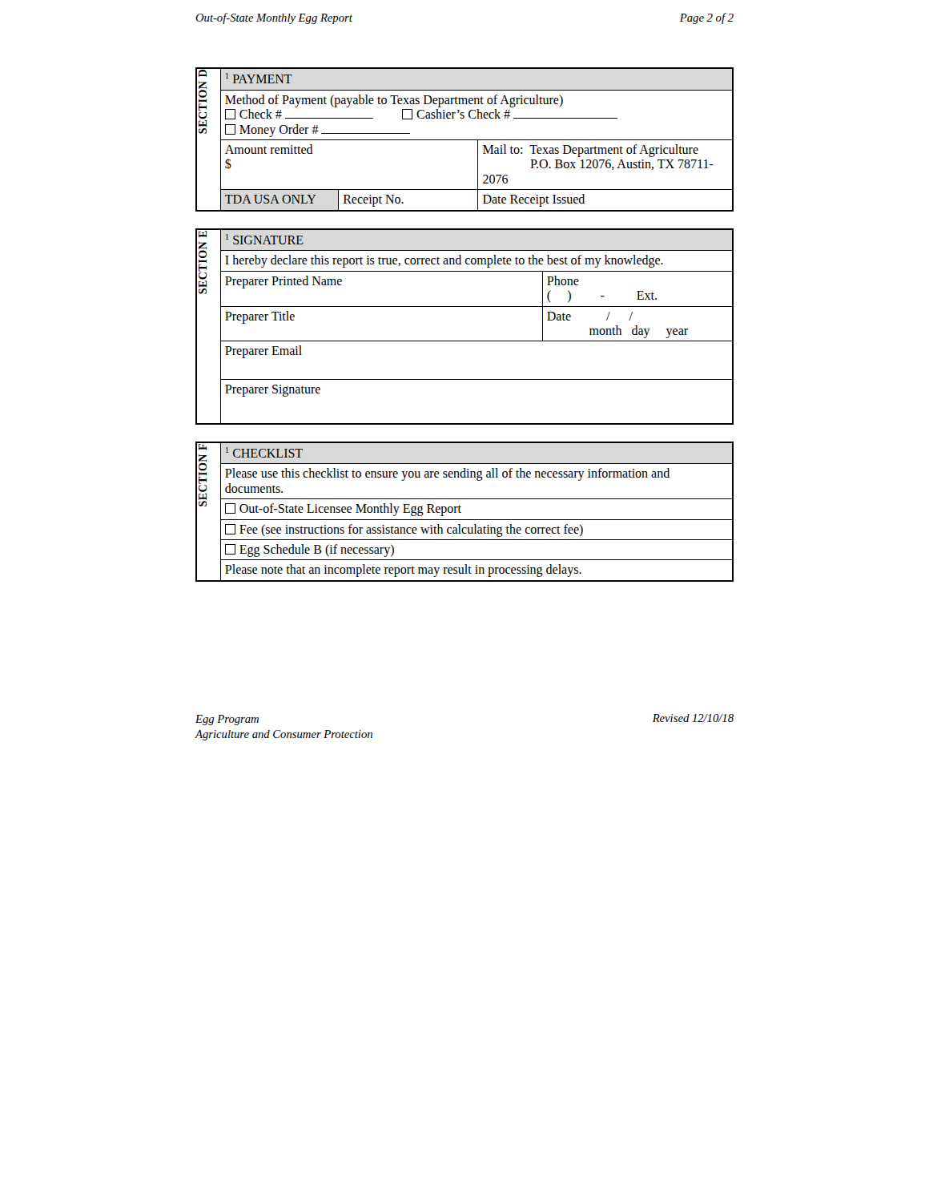Out-of-State Monthly Egg Report
Page 2 of 2
| SECTION D | 1 PAYMENT |
| Method of Payment (payable to Texas Department of Agriculture) Check # Cashier’s Check # Money Order # |
| Amount remitted $ | Mail to: Texas Department of Agriculture P.O. Box 12076, Austin, TX 78711-2076 |
| TDA USA ONLY | Receipt No. | Date Receipt Issued |
| SECTION E | 1 SIGNATURE |
| I hereby declare this report is true, correct and complete to the best of my knowledge. |
| Preparer Printed Name | Phone ( ) - Ext. |
| Preparer Title | Date / / month day year |
| Preparer Email |
| Preparer Signature |
| SECTION F | 1 CHECKLIST |
| Please use this checklist to ensure you are sending all of the necessary information and documents. |
| Out-of-State Licensee Monthly Egg Report |
| Fee (see instructions for assistance with calculating the correct fee) |
| Egg Schedule B (if necessary) |
| Please note that an incomplete report may result in processing delays. |
Egg Program
Agriculture and Consumer Protection
Revised 12/10/18